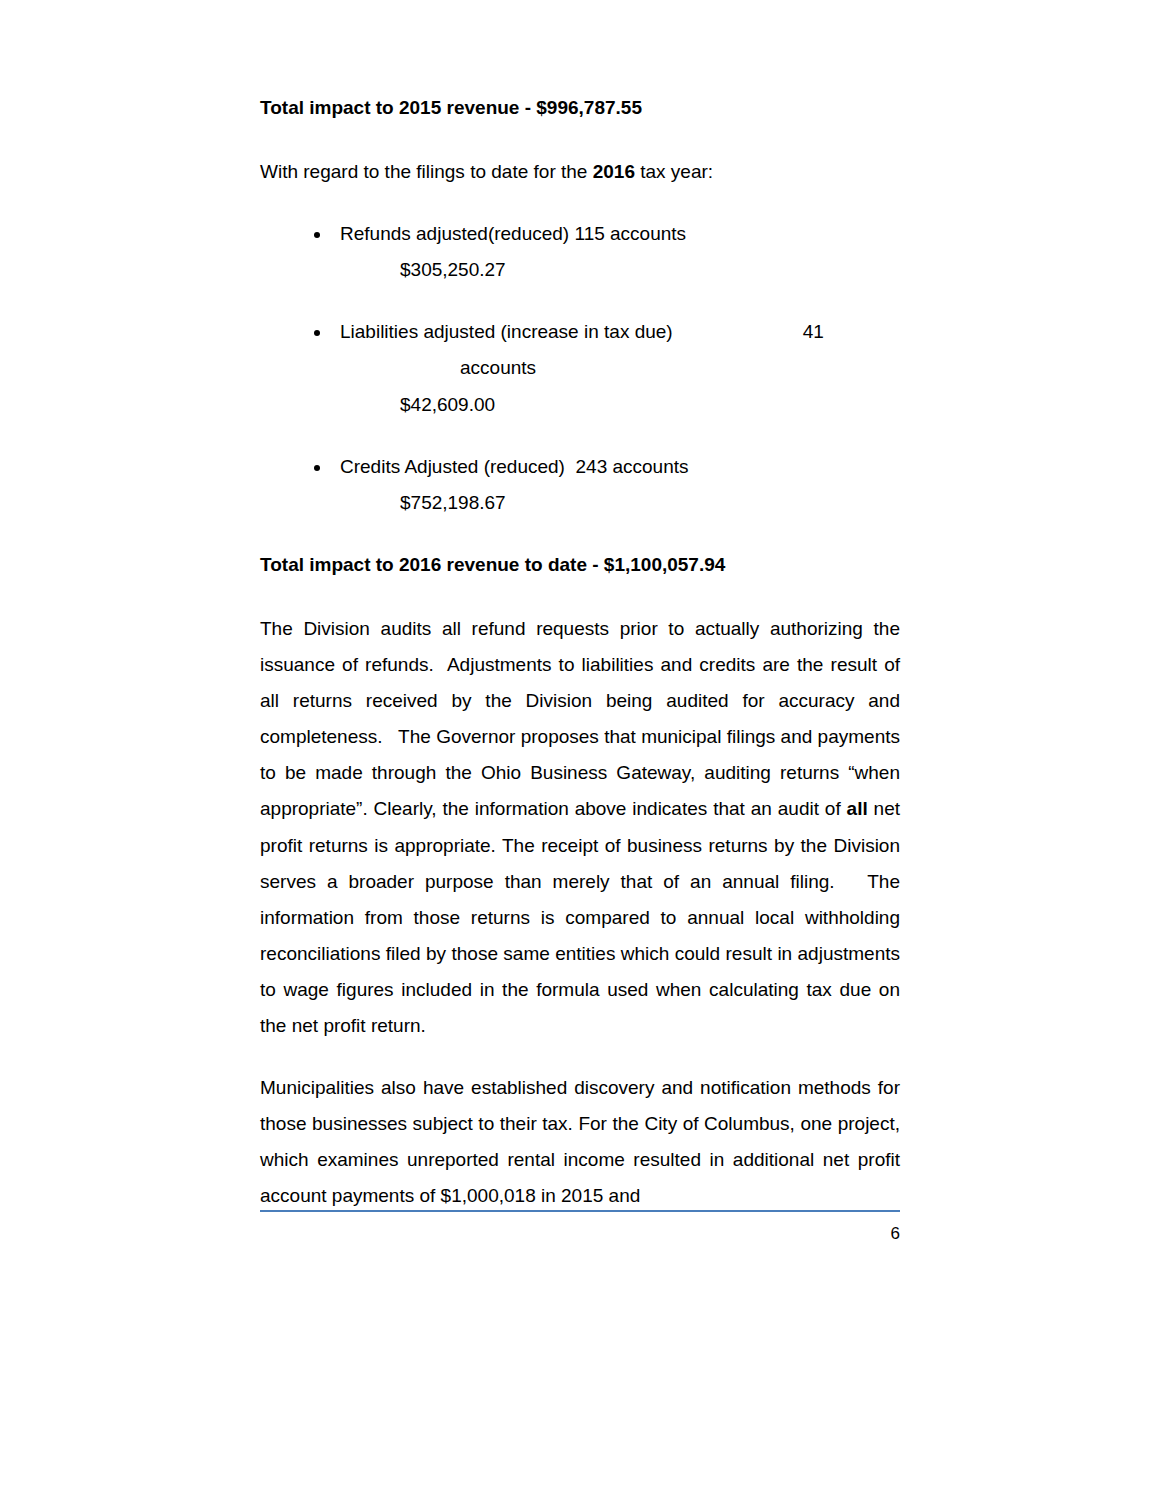Total impact to 2015 revenue - $996,787.55
With regard to the filings to date for the 2016 tax year:
Refunds adjusted(reduced) 115 accounts $305,250.27
Liabilities adjusted (increase in tax due) 41 accounts $42,609.00
Credits Adjusted (reduced) 243 accounts $752,198.67
Total impact to 2016 revenue to date - $1,100,057.94
The Division audits all refund requests prior to actually authorizing the issuance of refunds. Adjustments to liabilities and credits are the result of all returns received by the Division being audited for accuracy and completeness. The Governor proposes that municipal filings and payments to be made through the Ohio Business Gateway, auditing returns “when appropriate”. Clearly, the information above indicates that an audit of all net profit returns is appropriate. The receipt of business returns by the Division serves a broader purpose than merely that of an annual filing. The information from those returns is compared to annual local withholding reconciliations filed by those same entities which could result in adjustments to wage figures included in the formula used when calculating tax due on the net profit return.
Municipalities also have established discovery and notification methods for those businesses subject to their tax. For the City of Columbus, one project, which examines unreported rental income resulted in additional net profit account payments of $1,000,018 in 2015 and
6